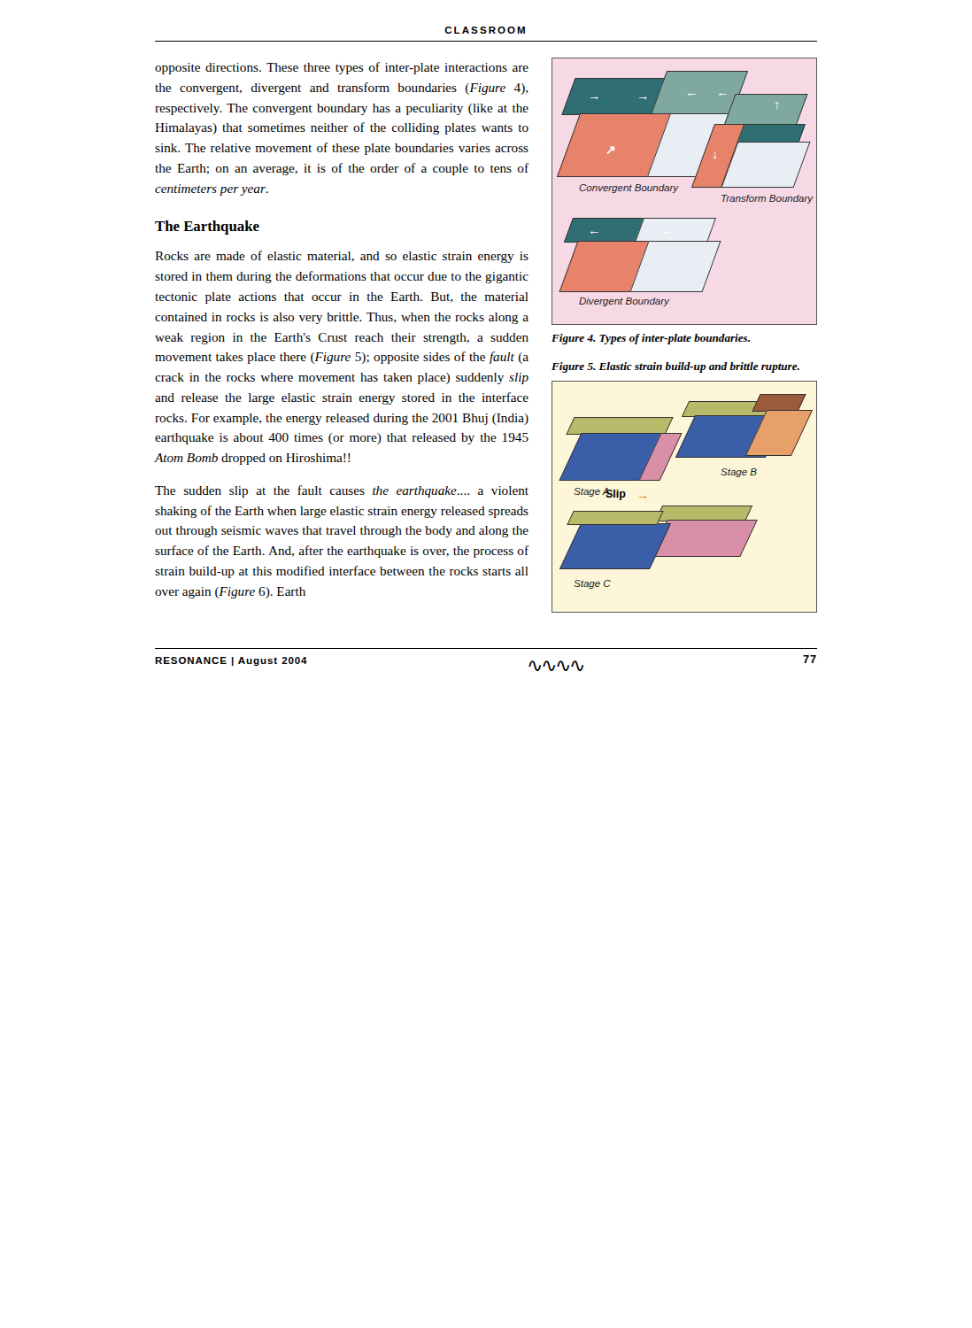CLASSROOM
opposite directions. These three types of inter-plate interactions are the convergent, divergent and transform boundaries (Figure 4), respectively. The convergent boundary has a peculiarity (like at the Himalayas) that sometimes neither of the colliding plates wants to sink. The relative movement of these plate boundaries varies across the Earth; on an average, it is of the order of a couple to tens of centimeters per year.
The Earthquake
Rocks are made of elastic material, and so elastic strain energy is stored in them during the deformations that occur due to the gigantic tectonic plate actions that occur in the Earth. But, the material contained in rocks is also very brittle. Thus, when the rocks along a weak region in the Earth's Crust reach their strength, a sudden movement takes place there (Figure 5); opposite sides of the fault (a crack in the rocks where movement has taken place) suddenly slip and release the large elastic strain energy stored in the interface rocks. For example, the energy released during the 2001 Bhuj (India) earthquake is about 400 times (or more) that released by the 1945 Atom Bomb dropped on Hiroshima!!
The sudden slip at the fault causes the earthquake.... a violent shaking of the Earth when large elastic strain energy released spreads out through seismic waves that travel through the body and along the surface of the Earth. And, after the earthquake is over, the process of strain build-up at this modified interface between the rocks starts all over again (Figure 6). Earth
→ → ← ← ↗ Convergent Boundary
↑ ↓ Transform Boundary
← → Divergent Boundary
Figure 4. Types of inter-plate boundaries.
Figure 5. Elastic strain build-up and brittle rupture.
Stage A
Stage B
Slip → Stage C
RESONANCE | August 2004
∿∿∿∿
77